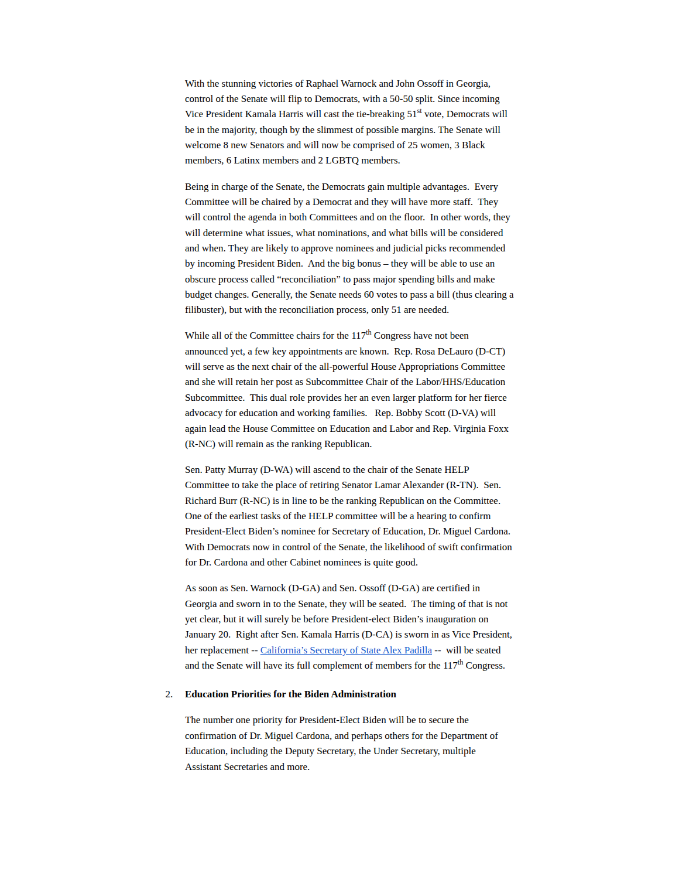With the stunning victories of Raphael Warnock and John Ossoff in Georgia, control of the Senate will flip to Democrats, with a 50-50 split. Since incoming Vice President Kamala Harris will cast the tie-breaking 51st vote, Democrats will be in the majority, though by the slimmest of possible margins. The Senate will welcome 8 new Senators and will now be comprised of 25 women, 3 Black members, 6 Latinx members and 2 LGBTQ members.
Being in charge of the Senate, the Democrats gain multiple advantages. Every Committee will be chaired by a Democrat and they will have more staff. They will control the agenda in both Committees and on the floor. In other words, they will determine what issues, what nominations, and what bills will be considered and when. They are likely to approve nominees and judicial picks recommended by incoming President Biden. And the big bonus – they will be able to use an obscure process called “reconciliation” to pass major spending bills and make budget changes. Generally, the Senate needs 60 votes to pass a bill (thus clearing a filibuster), but with the reconciliation process, only 51 are needed.
While all of the Committee chairs for the 117th Congress have not been announced yet, a few key appointments are known. Rep. Rosa DeLauro (D-CT) will serve as the next chair of the all-powerful House Appropriations Committee and she will retain her post as Subcommittee Chair of the Labor/HHS/Education Subcommittee. This dual role provides her an even larger platform for her fierce advocacy for education and working families. Rep. Bobby Scott (D-VA) will again lead the House Committee on Education and Labor and Rep. Virginia Foxx (R-NC) will remain as the ranking Republican.
Sen. Patty Murray (D-WA) will ascend to the chair of the Senate HELP Committee to take the place of retiring Senator Lamar Alexander (R-TN). Sen. Richard Burr (R-NC) is in line to be the ranking Republican on the Committee. One of the earliest tasks of the HELP committee will be a hearing to confirm President-Elect Biden’s nominee for Secretary of Education, Dr. Miguel Cardona. With Democrats now in control of the Senate, the likelihood of swift confirmation for Dr. Cardona and other Cabinet nominees is quite good.
As soon as Sen. Warnock (D-GA) and Sen. Ossoff (D-GA) are certified in Georgia and sworn in to the Senate, they will be seated. The timing of that is not yet clear, but it will surely be before President-elect Biden’s inauguration on January 20. Right after Sen. Kamala Harris (D-CA) is sworn in as Vice President, her replacement -- California’s Secretary of State Alex Padilla -- will be seated and the Senate will have its full complement of members for the 117th Congress.
2.
Education Priorities for the Biden Administration
The number one priority for President-Elect Biden will be to secure the confirmation of Dr. Miguel Cardona, and perhaps others for the Department of Education, including the Deputy Secretary, the Under Secretary, multiple Assistant Secretaries and more.